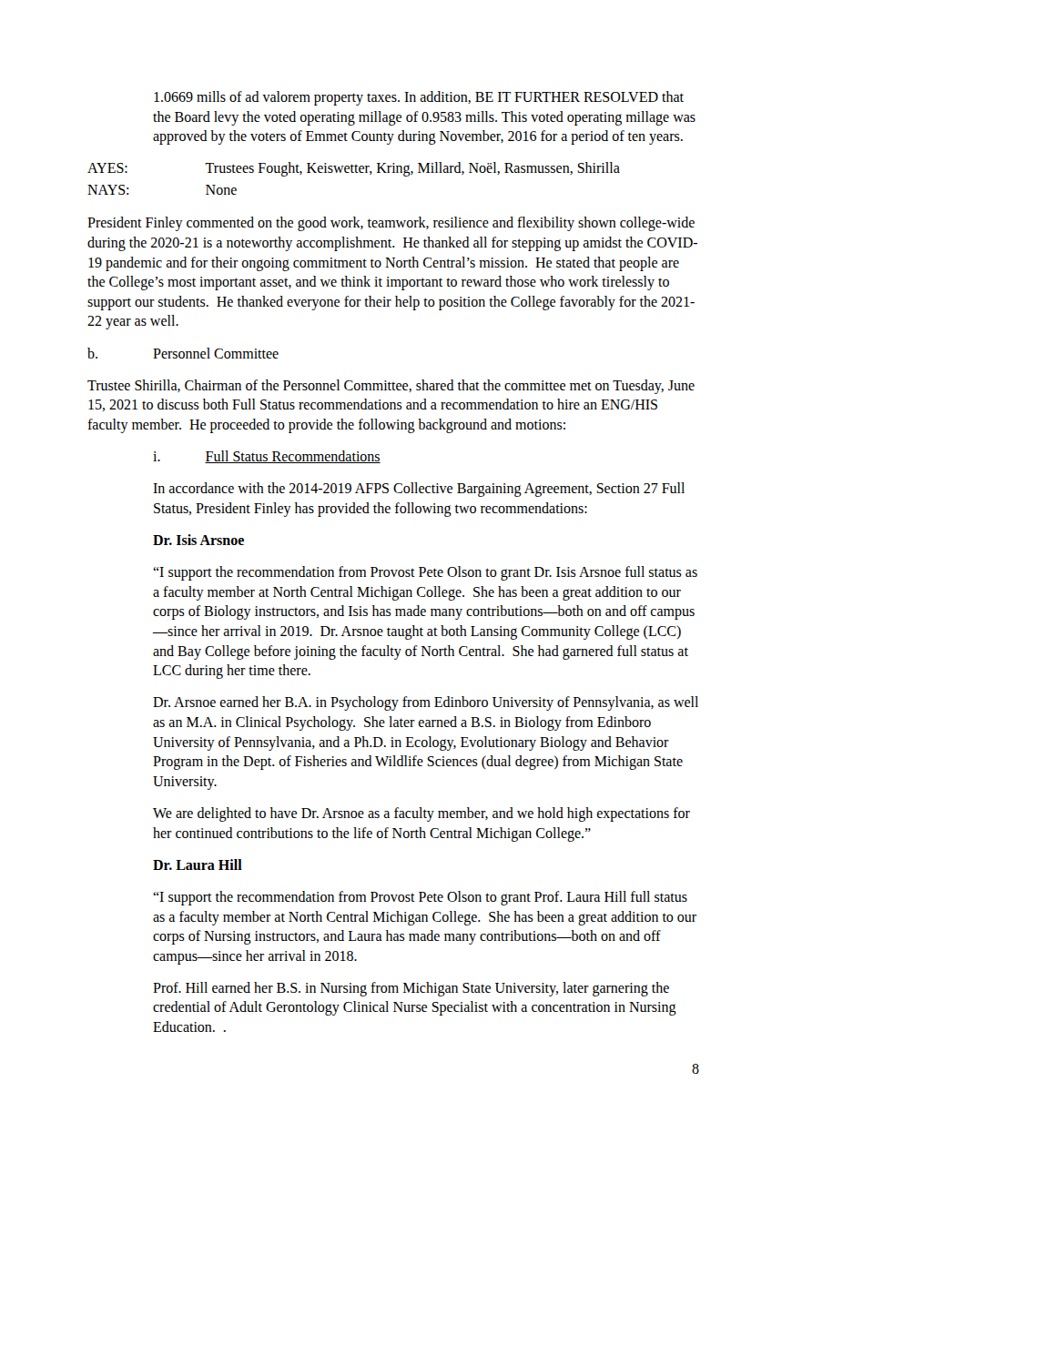1.0669 mills of ad valorem property taxes. In addition, BE IT FURTHER RESOLVED that the Board levy the voted operating millage of 0.9583 mills. This voted operating millage was approved by the voters of Emmet County during November, 2016 for a period of ten years.
| AYES: | Trustees Fought, Keiswetter, Kring, Millard, Noël, Rasmussen, Shirilla |
| NAYS: | None |
President Finley commented on the good work, teamwork, resilience and flexibility shown college-wide during the 2020-21 is a noteworthy accomplishment. He thanked all for stepping up amidst the COVID-19 pandemic and for their ongoing commitment to North Central’s mission. He stated that people are the College’s most important asset, and we think it important to reward those who work tirelessly to support our students. He thanked everyone for their help to position the College favorably for the 2021-22 year as well.
b. Personnel Committee
Trustee Shirilla, Chairman of the Personnel Committee, shared that the committee met on Tuesday, June 15, 2021 to discuss both Full Status recommendations and a recommendation to hire an ENG/HIS faculty member. He proceeded to provide the following background and motions:
i. Full Status Recommendations
In accordance with the 2014-2019 AFPS Collective Bargaining Agreement, Section 27 Full Status, President Finley has provided the following two recommendations:
Dr. Isis Arsnoe
“I support the recommendation from Provost Pete Olson to grant Dr. Isis Arsnoe full status as a faculty member at North Central Michigan College. She has been a great addition to our corps of Biology instructors, and Isis has made many contributions—both on and off campus—since her arrival in 2019. Dr. Arsnoe taught at both Lansing Community College (LCC) and Bay College before joining the faculty of North Central. She had garnered full status at LCC during her time there.
Dr. Arsnoe earned her B.A. in Psychology from Edinboro University of Pennsylvania, as well as an M.A. in Clinical Psychology. She later earned a B.S. in Biology from Edinboro University of Pennsylvania, and a Ph.D. in Ecology, Evolutionary Biology and Behavior Program in the Dept. of Fisheries and Wildlife Sciences (dual degree) from Michigan State University.
We are delighted to have Dr. Arsnoe as a faculty member, and we hold high expectations for her continued contributions to the life of North Central Michigan College.”
Dr. Laura Hill
“I support the recommendation from Provost Pete Olson to grant Prof. Laura Hill full status as a faculty member at North Central Michigan College. She has been a great addition to our corps of Nursing instructors, and Laura has made many contributions—both on and off campus—since her arrival in 2018.
Prof. Hill earned her B.S. in Nursing from Michigan State University, later garnering the credential of Adult Gerontology Clinical Nurse Specialist with a concentration in Nursing Education. .
8